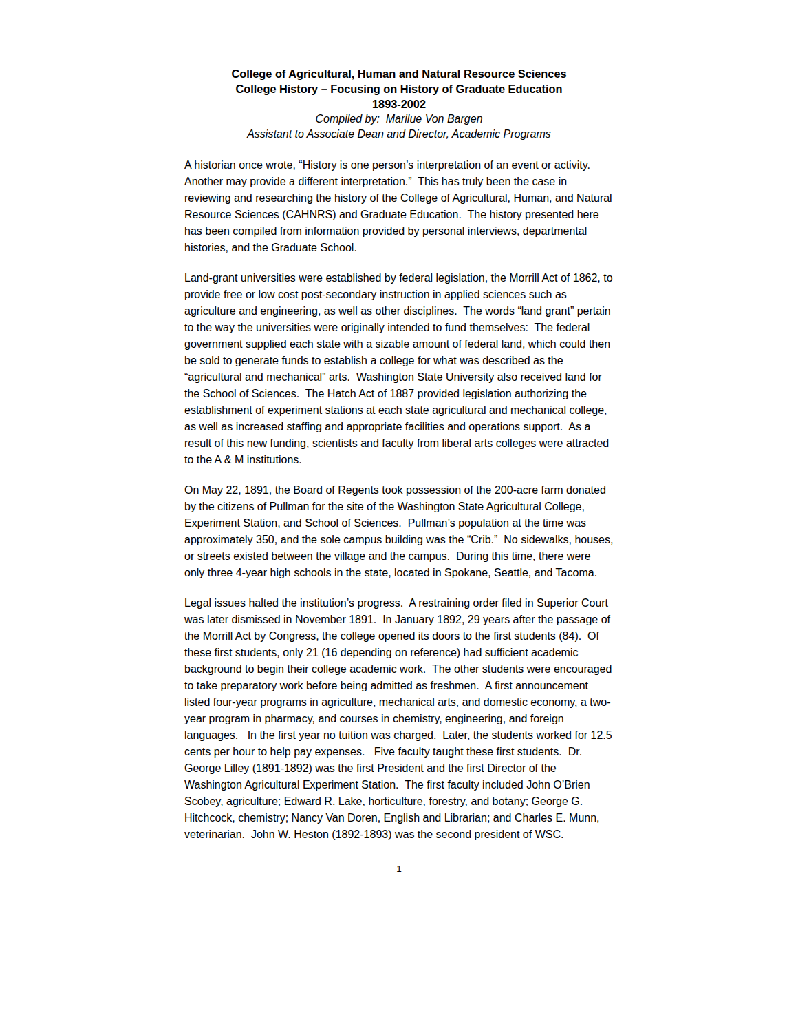College of Agricultural, Human and Natural Resource Sciences
College History – Focusing on History of Graduate Education
1893-2002
Compiled by: Marilue Von Bargen
Assistant to Associate Dean and Director, Academic Programs
A historian once wrote, “History is one person’s interpretation of an event or activity. Another may provide a different interpretation.” This has truly been the case in reviewing and researching the history of the College of Agricultural, Human, and Natural Resource Sciences (CAHNRS) and Graduate Education. The history presented here has been compiled from information provided by personal interviews, departmental histories, and the Graduate School.
Land-grant universities were established by federal legislation, the Morrill Act of 1862, to provide free or low cost post-secondary instruction in applied sciences such as agriculture and engineering, as well as other disciplines. The words “land grant” pertain to the way the universities were originally intended to fund themselves: The federal government supplied each state with a sizable amount of federal land, which could then be sold to generate funds to establish a college for what was described as the “agricultural and mechanical” arts. Washington State University also received land for the School of Sciences. The Hatch Act of 1887 provided legislation authorizing the establishment of experiment stations at each state agricultural and mechanical college, as well as increased staffing and appropriate facilities and operations support. As a result of this new funding, scientists and faculty from liberal arts colleges were attracted to the A & M institutions.
On May 22, 1891, the Board of Regents took possession of the 200-acre farm donated by the citizens of Pullman for the site of the Washington State Agricultural College, Experiment Station, and School of Sciences. Pullman’s population at the time was approximately 350, and the sole campus building was the “Crib.” No sidewalks, houses, or streets existed between the village and the campus. During this time, there were only three 4-year high schools in the state, located in Spokane, Seattle, and Tacoma.
Legal issues halted the institution’s progress. A restraining order filed in Superior Court was later dismissed in November 1891. In January 1892, 29 years after the passage of the Morrill Act by Congress, the college opened its doors to the first students (84). Of these first students, only 21 (16 depending on reference) had sufficient academic background to begin their college academic work. The other students were encouraged to take preparatory work before being admitted as freshmen. A first announcement listed four-year programs in agriculture, mechanical arts, and domestic economy, a two-year program in pharmacy, and courses in chemistry, engineering, and foreign languages. In the first year no tuition was charged. Later, the students worked for 12.5 cents per hour to help pay expenses. Five faculty taught these first students. Dr. George Lilley (1891-1892) was the first President and the first Director of the Washington Agricultural Experiment Station. The first faculty included John O’Brien Scobey, agriculture; Edward R. Lake, horticulture, forestry, and botany; George G. Hitchcock, chemistry; Nancy Van Doren, English and Librarian; and Charles E. Munn, veterinarian. John W. Heston (1892-1893) was the second president of WSC.
1